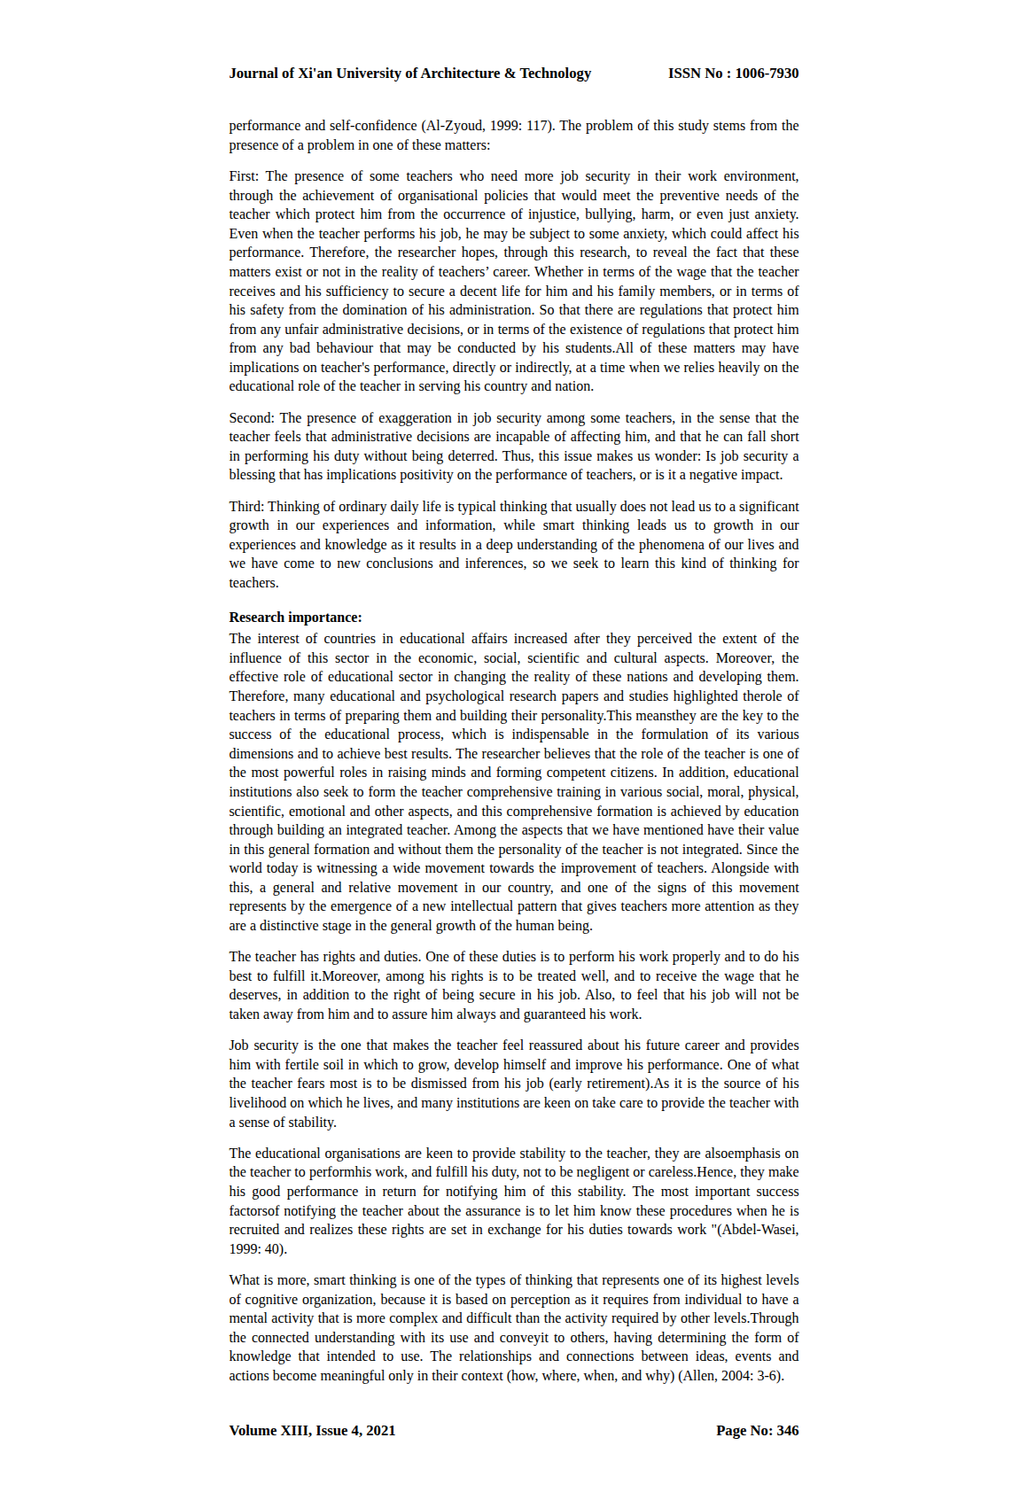Journal of Xi'an University of Architecture & Technology ISSN No : 1006-7930
performance and self-confidence (Al-Zyoud, 1999: 117). The problem of this study stems from the presence of a problem in one of these matters:
First: The presence of some teachers who need more job security in their work environment, through the achievement of organisational policies that would meet the preventive needs of the teacher which protect him from the occurrence of injustice, bullying, harm, or even just anxiety. Even when the teacher performs his job, he may be subject to some anxiety, which could affect his performance. Therefore, the researcher hopes, through this research, to reveal the fact that these matters exist or not in the reality of teachers’ career. Whether in terms of the wage that the teacher receives and his sufficiency to secure a decent life for him and his family members, or in terms of his safety from the domination of his administration. So that there are regulations that protect him from any unfair administrative decisions, or in terms of the existence of regulations that protect him from any bad behaviour that may be conducted by his students.All of these matters may have implications on teacher's performance, directly or indirectly, at a time when we relies heavily on the educational role of the teacher in serving his country and nation.
Second: The presence of exaggeration in job security among some teachers, in the sense that the teacher feels that administrative decisions are incapable of affecting him, and that he can fall short in performing his duty without being deterred. Thus, this issue makes us wonder: Is job security a blessing that has implications positivity on the performance of teachers, or is it a negative impact.
Third: Thinking of ordinary daily life is typical thinking that usually does not lead us to a significant growth in our experiences and information, while smart thinking leads us to growth in our experiences and knowledge as it results in a deep understanding of the phenomena of our lives and we have come to new conclusions and inferences, so we seek to learn this kind of thinking for teachers.
Research importance:
The interest of countries in educational affairs increased after they perceived the extent of the influence of this sector in the economic, social, scientific and cultural aspects. Moreover, the effective role of educational sector in changing the reality of these nations and developing them. Therefore, many educational and psychological research papers and studies highlighted therole of teachers in terms of preparing them and building their personality.This meansthey are the key to the success of the educational process, which is indispensable in the formulation of its various dimensions and to achieve best results. The researcher believes that the role of the teacher is one of the most powerful roles in raising minds and forming competent citizens. In addition, educational institutions also seek to form the teacher comprehensive training in various social, moral, physical, scientific, emotional and other aspects, and this comprehensive formation is achieved by education through building an integrated teacher. Among the aspects that we have mentioned have their value in this general formation and without them the personality of the teacher is not integrated. Since the world today is witnessing a wide movement towards the improvement of teachers. Alongside with this, a general and relative movement in our country, and one of the signs of this movement represents by the emergence of a new intellectual pattern that gives teachers more attention as they are a distinctive stage in the general growth of the human being.
The teacher has rights and duties. One of these duties is to perform his work properly and to do his best to fulfill it.Moreover, among his rights is to be treated well, and to receive the wage that he deserves, in addition to the right of being secure in his job. Also, to feel that his job will not be taken away from him and to assure him always and guaranteed his work.
Job security is the one that makes the teacher feel reassured about his future career and provides him with fertile soil in which to grow, develop himself and improve his performance. One of what the teacher fears most is to be dismissed from his job (early retirement).As it is the source of his livelihood on which he lives, and many institutions are keen on take care to provide the teacher with a sense of stability.
The educational organisations are keen to provide stability to the teacher, they are alsoemphasis on the teacher to performhis work, and fulfill his duty, not to be negligent or careless.Hence, they make his good performance in return for notifying him of this stability. The most important success factorsof notifying the teacher about the assurance is to let him know these procedures when he is recruited and realizes these rights are set in exchange for his duties towards work "(Abdel-Wasei, 1999: 40).
What is more, smart thinking is one of the types of thinking that represents one of its highest levels of cognitive organization, because it is based on perception as it requires from individual to have a mental activity that is more complex and difficult than the activity required by other levels.Through the connected understanding with its use and conveyit to others, having determining the form of knowledge that intended to use. The relationships and connections between ideas, events and actions become meaningful only in their context (how, where, when, and why) (Allen, 2004: 3-6).
Volume XIII, Issue 4, 2021 Page No: 346